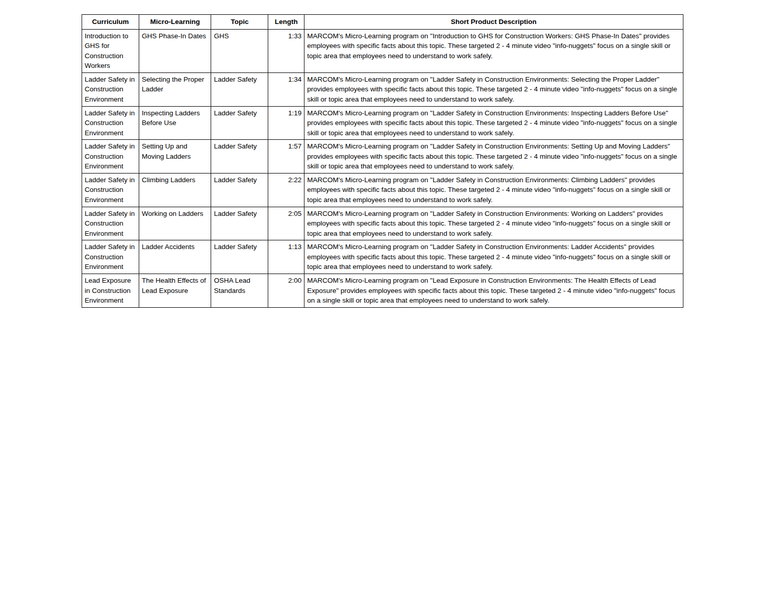| Curriculum | Micro-Learning | Topic | Length | Short Product Description |
| --- | --- | --- | --- | --- |
| Introduction to GHS for Construction Workers | GHS Phase-In Dates | GHS | 1:33 | MARCOM's Micro-Learning program on "Introduction to GHS for Construction Workers: GHS Phase-In Dates" provides employees with specific facts about this topic. These targeted 2 - 4 minute video "info-nuggets" focus on a single skill or topic area that employees need to understand to work safely. |
| Ladder Safety in Construction Environment | Selecting the Proper Ladder | Ladder Safety | 1:34 | MARCOM's Micro-Learning program on "Ladder Safety in Construction Environments: Selecting the Proper Ladder" provides employees with specific facts about this topic. These targeted 2 - 4 minute video "info-nuggets" focus on a single skill or topic area that employees need to understand to work safely. |
| Ladder Safety in Construction Environment | Inspecting Ladders Before Use | Ladder Safety | 1:19 | MARCOM's Micro-Learning program on "Ladder Safety in Construction Environments: Inspecting Ladders Before Use" provides employees with specific facts about this topic. These targeted 2 - 4 minute video "info-nuggets" focus on a single skill or topic area that employees need to understand to work safely. |
| Ladder Safety in Construction Environment | Setting Up and Moving Ladders | Ladder Safety | 1:57 | MARCOM's Micro-Learning program on "Ladder Safety in Construction Environments: Setting Up and Moving Ladders" provides employees with specific facts about this topic. These targeted 2 - 4 minute video "info-nuggets" focus on a single skill or topic area that employees need to understand to work safely. |
| Ladder Safety in Construction Environment | Climbing Ladders | Ladder Safety | 2:22 | MARCOM's Micro-Learning program on "Ladder Safety in Construction Environments: Climbing Ladders" provides employees with specific facts about this topic. These targeted 2 - 4 minute video "info-nuggets" focus on a single skill or topic area that employees need to understand to work safely. |
| Ladder Safety in Construction Environment | Working on Ladders | Ladder Safety | 2:05 | MARCOM's Micro-Learning program on "Ladder Safety in Construction Environments: Working on Ladders" provides employees with specific facts about this topic. These targeted 2 - 4 minute video "info-nuggets" focus on a single skill or topic area that employees need to understand to work safely. |
| Ladder Safety in Construction Environment | Ladder Accidents | Ladder Safety | 1:13 | MARCOM's Micro-Learning program on "Ladder Safety in Construction Environments: Ladder Accidents" provides employees with specific facts about this topic. These targeted 2 - 4 minute video "info-nuggets" focus on a single skill or topic area that employees need to understand to work safely. |
| Lead Exposure in Construction Environment | The Health Effects of Lead Exposure | OSHA Lead Standards | 2:00 | MARCOM's Micro-Learning program on "Lead Exposure in Construction Environments: The Health Effects of Lead Exposure" provides employees with specific facts about this topic. These targeted 2 - 4 minute video "info-nuggets" focus on a single skill or topic area that employees need to understand to work safely. |